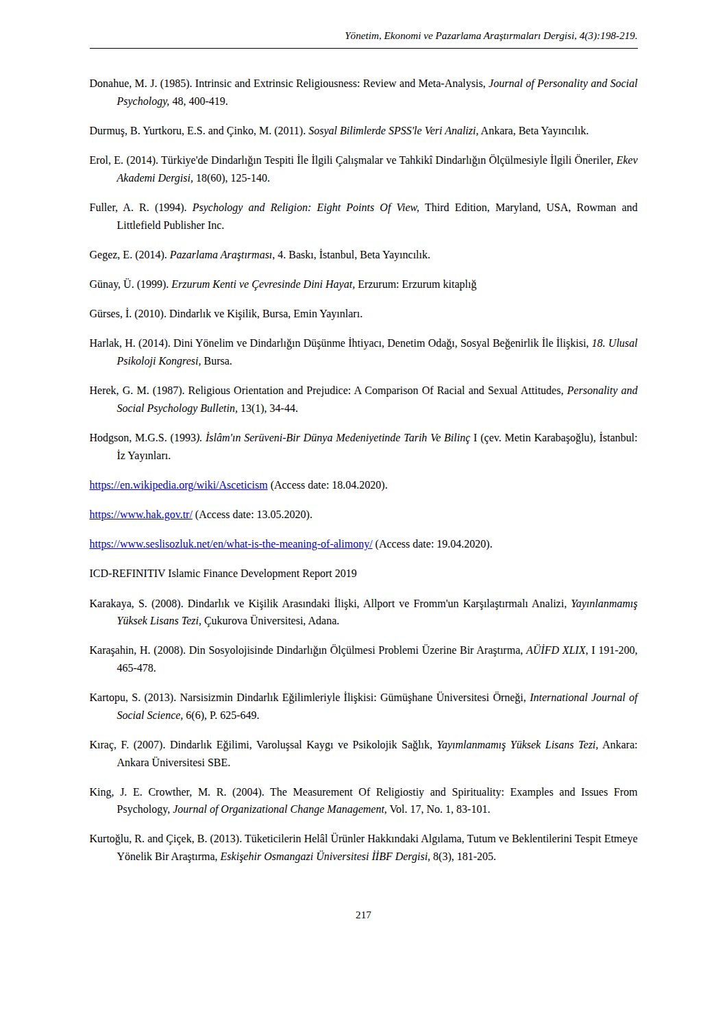Yönetim, Ekonomi ve Pazarlama Araştırmaları Dergisi, 4(3):198-219.
Donahue, M. J. (1985). Intrinsic and Extrinsic Religiousness: Review and Meta-Analysis, Journal of Personality and Social Psychology, 48, 400-419.
Durmuş, B. Yurtkoru, E.S. and Çinko, M. (2011). Sosyal Bilimlerde SPSS'le Veri Analizi, Ankara, Beta Yayıncılık.
Erol, E. (2014). Türkiye'de Dindarlığın Tespiti İle İlgili Çalışmalar ve Tahkikî Dindarlığın Ölçülmesiyle İlgili Öneriler, Ekev Akademi Dergisi, 18(60), 125-140.
Fuller, A. R. (1994). Psychology and Religion: Eight Points Of View, Third Edition, Maryland, USA, Rowman and Littlefield Publisher Inc.
Gegez, E. (2014). Pazarlama Araştırması, 4. Baskı, İstanbul, Beta Yayıncılık.
Günay, Ü. (1999). Erzurum Kenti ve Çevresinde Dini Hayat, Erzurum: Erzurum kitaplığ
Gürses, İ. (2010). Dindarlık ve Kişilik, Bursa, Emin Yayınları.
Harlak, H. (2014). Dini Yönelim ve Dindarlığın Düşünme İhtiyacı, Denetim Odağı, Sosyal Beğenirlik İle İlişkisi, 18. Ulusal Psikoloji Kongresi, Bursa.
Herek, G. M. (1987). Religious Orientation and Prejudice: A Comparison Of Racial and Sexual Attitudes, Personality and Social Psychology Bulletin, 13(1), 34-44.
Hodgson, M.G.S. (1993). İslâm'ın Serüveni-Bir Dünya Medeniyetinde Tarih Ve Bilinç I (çev. Metin Karabaşoğlu), İstanbul: İz Yayınları.
https://en.wikipedia.org/wiki/Asceticism (Access date: 18.04.2020).
https://www.hak.gov.tr/ (Access date: 13.05.2020).
https://www.seslisozluk.net/en/what-is-the-meaning-of-alimony/ (Access date: 19.04.2020).
ICD-REFINITIV Islamic Finance Development Report 2019
Karakaya, S. (2008). Dindarlık ve Kişilik Arasındaki İlişki, Allport ve Fromm'un Karşılaştırmalı Analizi, Yayınlanmamış Yüksek Lisans Tezi, Çukurova Üniversitesi, Adana.
Karaşahin, H. (2008). Din Sosyolojisinde Dindarlığın Ölçülmesi Problemi Üzerine Bir Araştırma, AÜİFD XLIX, I 191-200, 465-478.
Kartopu, S. (2013). Narsisizmin Dindarlık Eğilimleriyle İlişkisi: Gümüşhane Üniversitesi Örneği, International Journal of Social Science, 6(6), P. 625-649.
Kıraç, F. (2007). Dindarlık Eğilimi, Varoluşsal Kaygı ve Psikolojik Sağlık, Yayımlanmamış Yüksek Lisans Tezi, Ankara: Ankara Üniversitesi SBE.
King, J. E. Crowther, M. R. (2004). The Measurement Of Religiostiy and Spirituality: Examples and Issues From Psychology, Journal of Organizational Change Management, Vol. 17, No. 1, 83-101.
Kurtoğlu, R. and Çiçek, B. (2013). Tüketicilerin Helâl Ürünler Hakkındaki Algılama, Tutum ve Beklentilerini Tespit Etmeye Yönelik Bir Araştırma, Eskişehir Osmangazi Üniversitesi İİBF Dergisi, 8(3), 181-205.
217